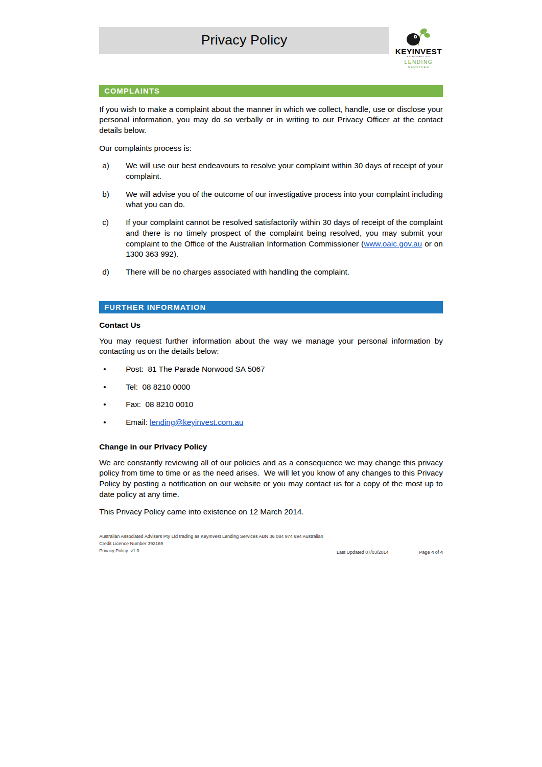Privacy Policy
KEY INVEST
ESTABLISHED 1975
LENDING
SERVICES
COMPLAINTS
If you wish to make a complaint about the manner in which we collect, handle, use or disclose your personal information, you may do so verbally or in writing to our Privacy Officer at the contact details below.
Our complaints process is:
a)
We will use our best endeavours to resolve your complaint within 30 days of receipt of your complaint.
b)
We will advise you of the outcome of our investigative process into your complaint including what you can do.
c)
If your complaint cannot be resolved satisfactorily within 30 days of receipt of the complaint and there is no timely prospect of the complaint being resolved, you may submit your complaint to the Office of the Australian Information Commissioner (www.oaic.gov.au or on 1300 363 992).
d)
There will be no charges associated with handling the complaint.
FURTHER INFORMATION
Contact Us
You may request further information about the way we manage your personal information by contacting us on the details below:
•Post: 81 The Parade Norwood SA 5067
•Tel: 08 8210 0000
•Fax: 08 8210 0010
•Email: lending@keyinvest.com.au
Change in our Privacy Policy
We are constantly reviewing all of our policies and as a consequence we may change this privacy policy from time to time or as the need arises. We will let you know of any changes to this Privacy Policy by posting a notification on our website or you may contact us for a copy of the most up to date policy at any time.
This Privacy Policy came into existence on 12 March 2014.
Australian Associated Advisers Pty Ltd trading as KeyInvest Lending Services ABN 36 084 974 694 Australian Credit Licence Number 392169
Privacy Policy_v1.0
Last Updated 07/03/2014
Page 4 of 4